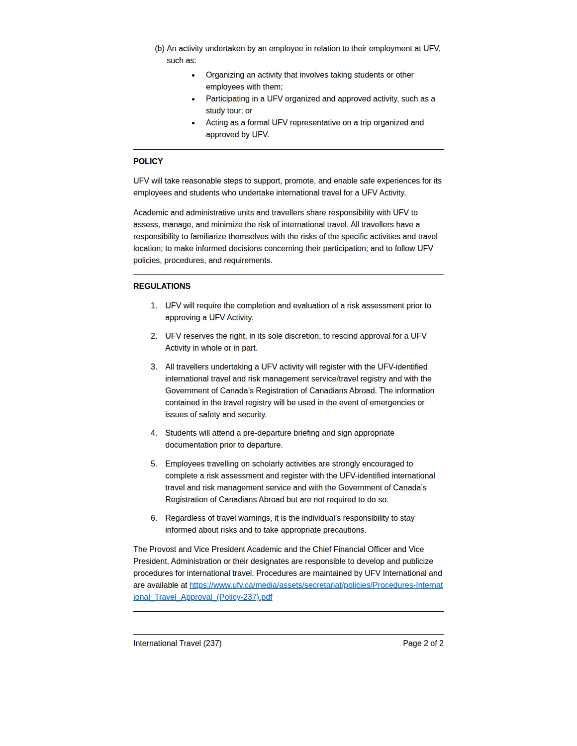(b) An activity undertaken by an employee in relation to their employment at UFV, such as:
Organizing an activity that involves taking students or other employees with them;
Participating in a UFV organized and approved activity, such as a study tour; or
Acting as a formal UFV representative on a trip organized and approved by UFV.
POLICY
UFV will take reasonable steps to support, promote, and enable safe experiences for its employees and students who undertake international travel for a UFV Activity.
Academic and administrative units and travellers share responsibility with UFV to assess, manage, and minimize the risk of international travel. All travellers have a responsibility to familiarize themselves with the risks of the specific activities and travel location; to make informed decisions concerning their participation; and to follow UFV policies, procedures, and requirements.
REGULATIONS
UFV will require the completion and evaluation of a risk assessment prior to approving a UFV Activity.
UFV reserves the right, in its sole discretion, to rescind approval for a UFV Activity in whole or in part.
All travellers undertaking a UFV activity will register with the UFV-identified international travel and risk management service/travel registry and with the Government of Canada’s Registration of Canadians Abroad. The information contained in the travel registry will be used in the event of emergencies or issues of safety and security.
Students will attend a pre-departure briefing and sign appropriate documentation prior to departure.
Employees travelling on scholarly activities are strongly encouraged to complete a risk assessment and register with the UFV-identified international travel and risk management service and with the Government of Canada’s Registration of Canadians Abroad but are not required to do so.
Regardless of travel warnings, it is the individual’s responsibility to stay informed about risks and to take appropriate precautions.
The Provost and Vice President Academic and the Chief Financial Officer and Vice President, Administration or their designates are responsible to develop and publicize procedures for international travel. Procedures are maintained by UFV International and are available at https://www.ufv.ca/media/assets/secretariat/policies/Procedures-International_Travel_Approval_(Policy-237).pdf
International Travel (237) Page 2 of 2